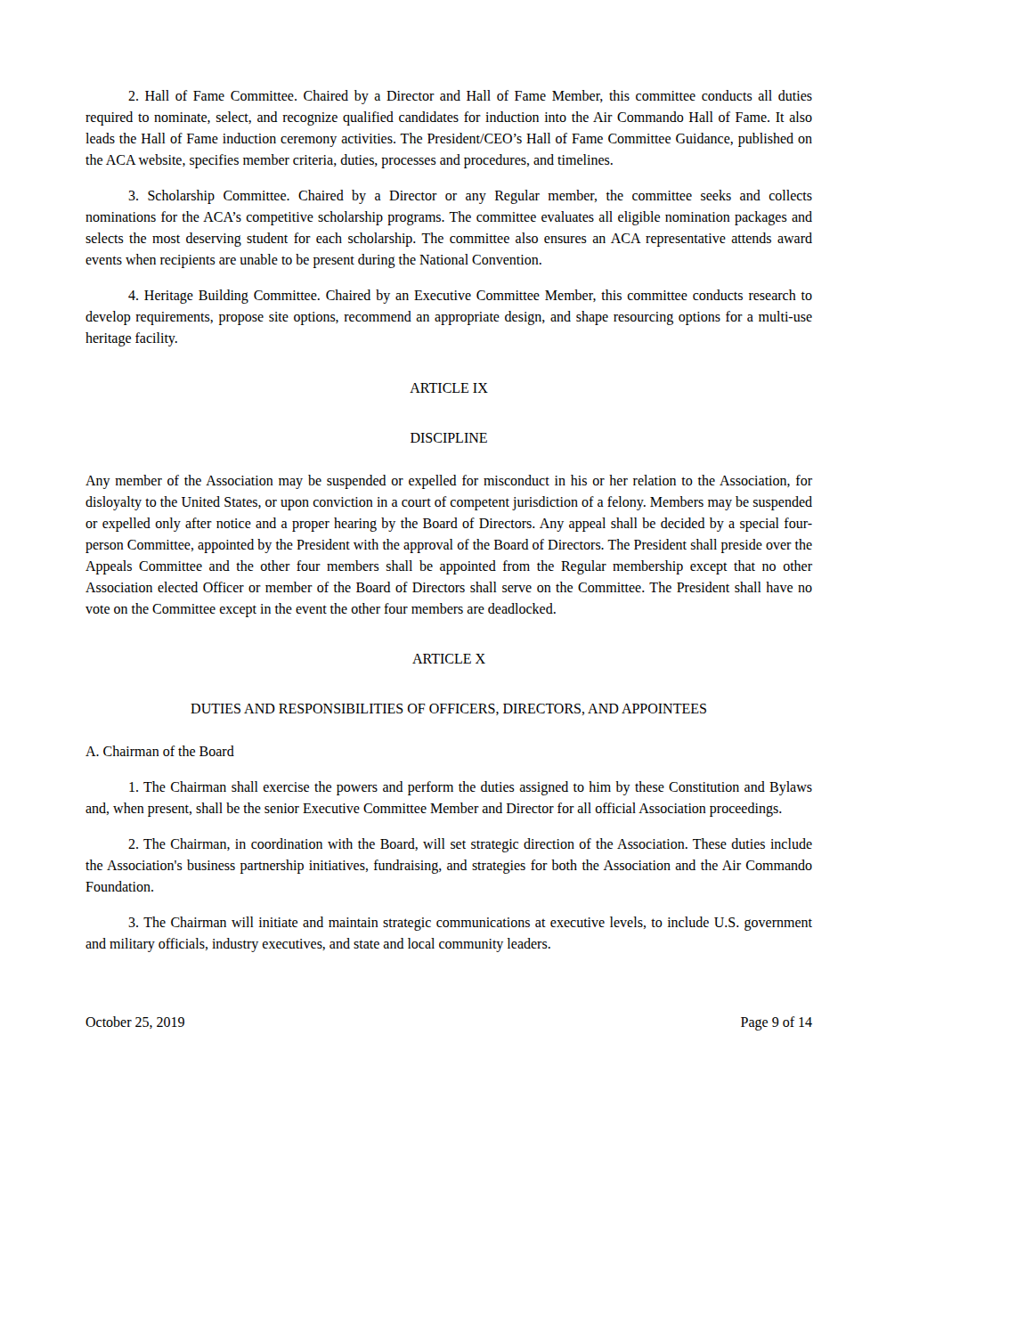2. Hall of Fame Committee. Chaired by a Director and Hall of Fame Member, this committee conducts all duties required to nominate, select, and recognize qualified candidates for induction into the Air Commando Hall of Fame. It also leads the Hall of Fame induction ceremony activities. The President/CEO’s Hall of Fame Committee Guidance, published on the ACA website, specifies member criteria, duties, processes and procedures, and timelines.
3. Scholarship Committee. Chaired by a Director or any Regular member, the committee seeks and collects nominations for the ACA’s competitive scholarship programs. The committee evaluates all eligible nomination packages and selects the most deserving student for each scholarship. The committee also ensures an ACA representative attends award events when recipients are unable to be present during the National Convention.
4. Heritage Building Committee. Chaired by an Executive Committee Member, this committee conducts research to develop requirements, propose site options, recommend an appropriate design, and shape resourcing options for a multi-use heritage facility.
ARTICLE IX
DISCIPLINE
Any member of the Association may be suspended or expelled for misconduct in his or her relation to the Association, for disloyalty to the United States, or upon conviction in a court of competent jurisdiction of a felony. Members may be suspended or expelled only after notice and a proper hearing by the Board of Directors. Any appeal shall be decided by a special four-person Committee, appointed by the President with the approval of the Board of Directors. The President shall preside over the Appeals Committee and the other four members shall be appointed from the Regular membership except that no other Association elected Officer or member of the Board of Directors shall serve on the Committee. The President shall have no vote on the Committee except in the event the other four members are deadlocked.
ARTICLE X
DUTIES AND RESPONSIBILITIES OF OFFICERS, DIRECTORS, AND APPOINTEES
A. Chairman of the Board
1. The Chairman shall exercise the powers and perform the duties assigned to him by these Constitution and Bylaws and, when present, shall be the senior Executive Committee Member and Director for all official Association proceedings.
2. The Chairman, in coordination with the Board, will set strategic direction of the Association. These duties include the Association's business partnership initiatives, fundraising, and strategies for both the Association and the Air Commando Foundation.
3. The Chairman will initiate and maintain strategic communications at executive levels, to include U.S. government and military officials, industry executives, and state and local community leaders.
October 25, 2019 Page 9 of 14